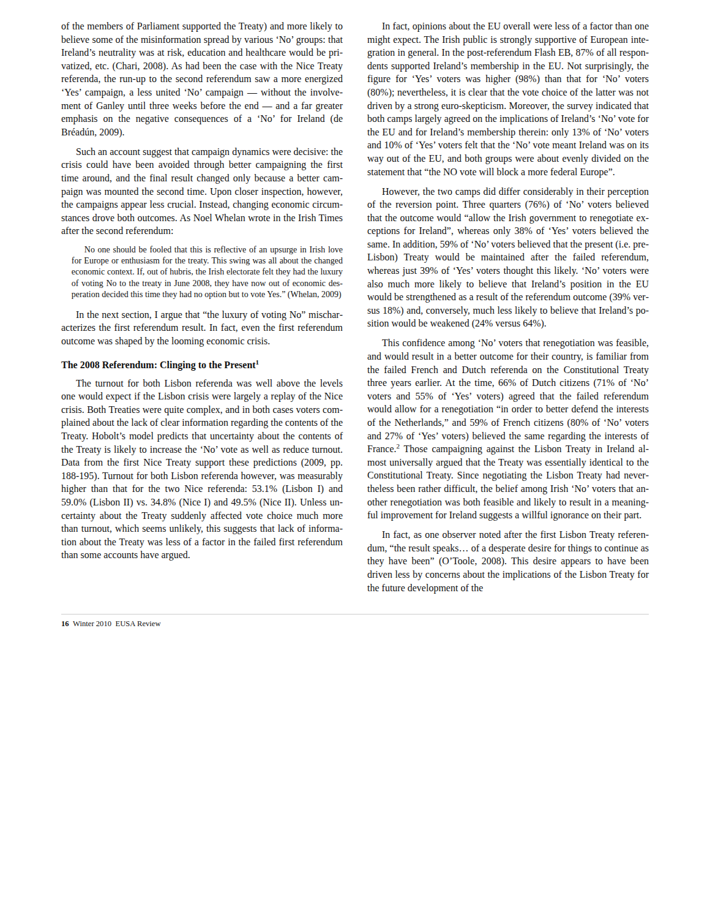of the members of Parliament supported the Treaty) and more likely to believe some of the misinformation spread by various ‘No’ groups: that Ireland’s neutrality was at risk, education and healthcare would be privatized, etc. (Chari, 2008). As had been the case with the Nice Treaty referenda, the run-up to the second referendum saw a more energized ‘Yes’ campaign, a less united ‘No’ campaign — without the involvement of Ganley until three weeks before the end — and a far greater emphasis on the negative consequences of a ‘No’ for Ireland (de Bréadún, 2009).
Such an account suggest that campaign dynamics were decisive: the crisis could have been avoided through better campaigning the first time around, and the final result changed only because a better campaign was mounted the second time. Upon closer inspection, however, the campaigns appear less crucial. Instead, changing economic circumstances drove both outcomes. As Noel Whelan wrote in the Irish Times after the second referendum:
No one should be fooled that this is reflective of an upsurge in Irish love for Europe or enthusiasm for the treaty. This swing was all about the changed economic context. If, out of hubris, the Irish electorate felt they had the luxury of voting No to the treaty in June 2008, they have now out of economic desperation decided this time they had no option but to vote Yes.” (Whelan, 2009)
In the next section, I argue that “the luxury of voting No” mischaracterizes the first referendum result. In fact, even the first referendum outcome was shaped by the looming economic crisis.
The 2008 Referendum: Clinging to the Present1
The turnout for both Lisbon referenda was well above the levels one would expect if the Lisbon crisis were largely a replay of the Nice crisis. Both Treaties were quite complex, and in both cases voters complained about the lack of clear information regarding the contents of the Treaty. Hobolt’s model predicts that uncertainty about the contents of the Treaty is likely to increase the ‘No’ vote as well as reduce turnout. Data from the first Nice Treaty support these predictions (2009, pp. 188-195). Turnout for both Lisbon referenda however, was measurably higher than that for the two Nice referenda: 53.1% (Lisbon I) and 59.0% (Lisbon II) vs. 34.8% (Nice I) and 49.5% (Nice II). Unless uncertainty about the Treaty suddenly affected vote choice much more than turnout, which seems unlikely, this suggests that lack of information about the Treaty was less of a factor in the failed first referendum than some accounts have argued.
In fact, opinions about the EU overall were less of a factor than one might expect. The Irish public is strongly supportive of European integration in general. In the post-referendum Flash EB, 87% of all respondents supported Ireland’s membership in the EU. Not surprisingly, the figure for ‘Yes’ voters was higher (98%) than that for ‘No’ voters (80%); nevertheless, it is clear that the vote choice of the latter was not driven by a strong euro-skepticism. Moreover, the survey indicated that both camps largely agreed on the implications of Ireland’s ‘No’ vote for the EU and for Ireland’s membership therein: only 13% of ‘No’ voters and 10% of ‘Yes’ voters felt that the ‘No’ vote meant Ireland was on its way out of the EU, and both groups were about evenly divided on the statement that “the NO vote will block a more federal Europe”.
However, the two camps did differ considerably in their perception of the reversion point. Three quarters (76%) of ‘No’ voters believed that the outcome would “allow the Irish government to renegotiate exceptions for Ireland”, whereas only 38% of ‘Yes’ voters believed the same. In addition, 59% of ‘No’ voters believed that the present (i.e. pre-Lisbon) Treaty would be maintained after the failed referendum, whereas just 39% of ‘Yes’ voters thought this likely. ‘No’ voters were also much more likely to believe that Ireland’s position in the EU would be strengthened as a result of the referendum outcome (39% versus 18%) and, conversely, much less likely to believe that Ireland’s position would be weakened (24% versus 64%).
This confidence among ‘No’ voters that renegotiation was feasible, and would result in a better outcome for their country, is familiar from the failed French and Dutch referenda on the Constitutional Treaty three years earlier. At the time, 66% of Dutch citizens (71% of ‘No’ voters and 55% of ‘Yes’ voters) agreed that the failed referendum would allow for a renegotiation “in order to better defend the interests of the Netherlands,” and 59% of French citizens (80% of ‘No’ voters and 27% of ‘Yes’ voters) believed the same regarding the interests of France.2 Those campaigning against the Lisbon Treaty in Ireland almost universally argued that the Treaty was essentially identical to the Constitutional Treaty. Since negotiating the Lisbon Treaty had nevertheless been rather difficult, the belief among Irish ‘No’ voters that another renegotiation was both feasible and likely to result in a meaningful improvement for Ireland suggests a willful ignorance on their part.
In fact, as one observer noted after the first Lisbon Treaty referendum, “the result speaks… of a desperate desire for things to continue as they have been” (O’Toole, 2008). This desire appears to have been driven less by concerns about the implications of the Lisbon Treaty for the future development of the
16 Winter 2010 EUSA Review